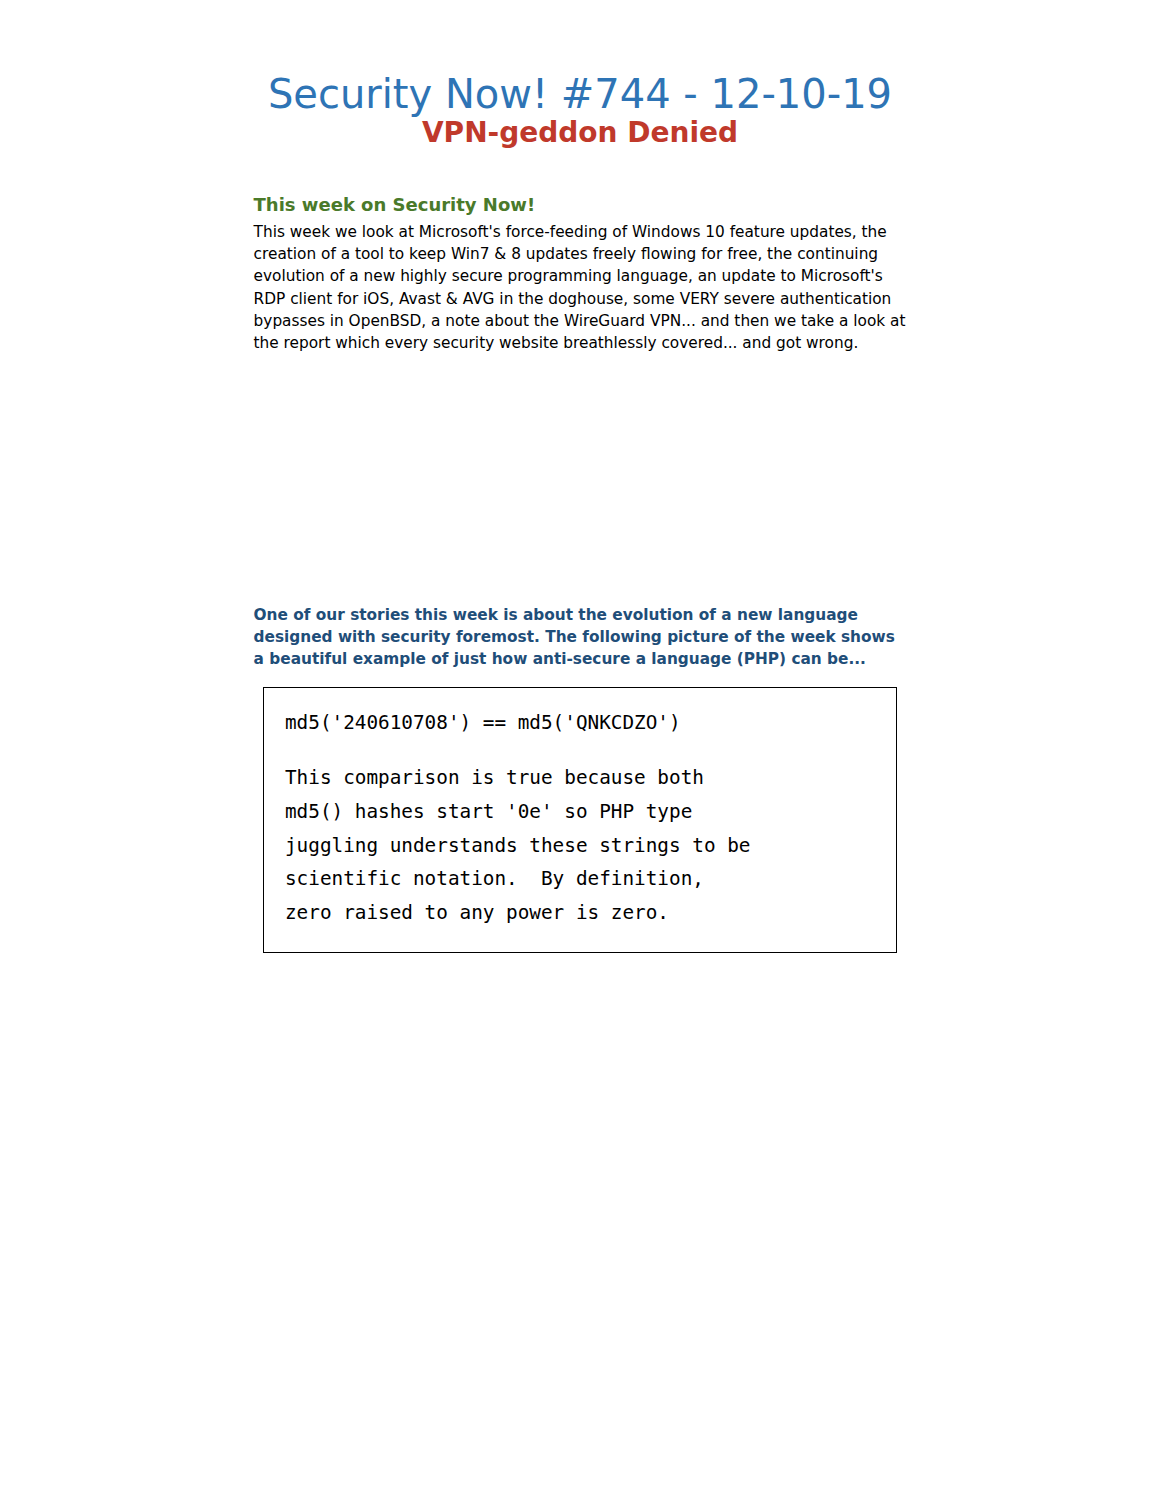Security Now! #744 - 12-10-19
VPN-geddon Denied
This week on Security Now!
This week we look at Microsoft's force-feeding of Windows 10 feature updates, the creation of a tool to keep Win7 & 8 updates freely flowing for free, the continuing evolution of a new highly secure programming language, an update to Microsoft's RDP client for iOS, Avast & AVG in the doghouse, some VERY severe authentication bypasses in OpenBSD, a note about the WireGuard VPN... and then we take a look at the report which every security website breathlessly covered... and got wrong.
One of our stories this week is about the evolution of a new language designed with security foremost. The following picture of the week shows a beautiful example of just how anti-secure a language (PHP) can be...
md5('240610708') == md5('QNKCDZO')
This comparison is true because both
md5() hashes start '0e' so PHP type
juggling understands these strings to be
scientific notation.  By definition,
zero raised to any power is zero.